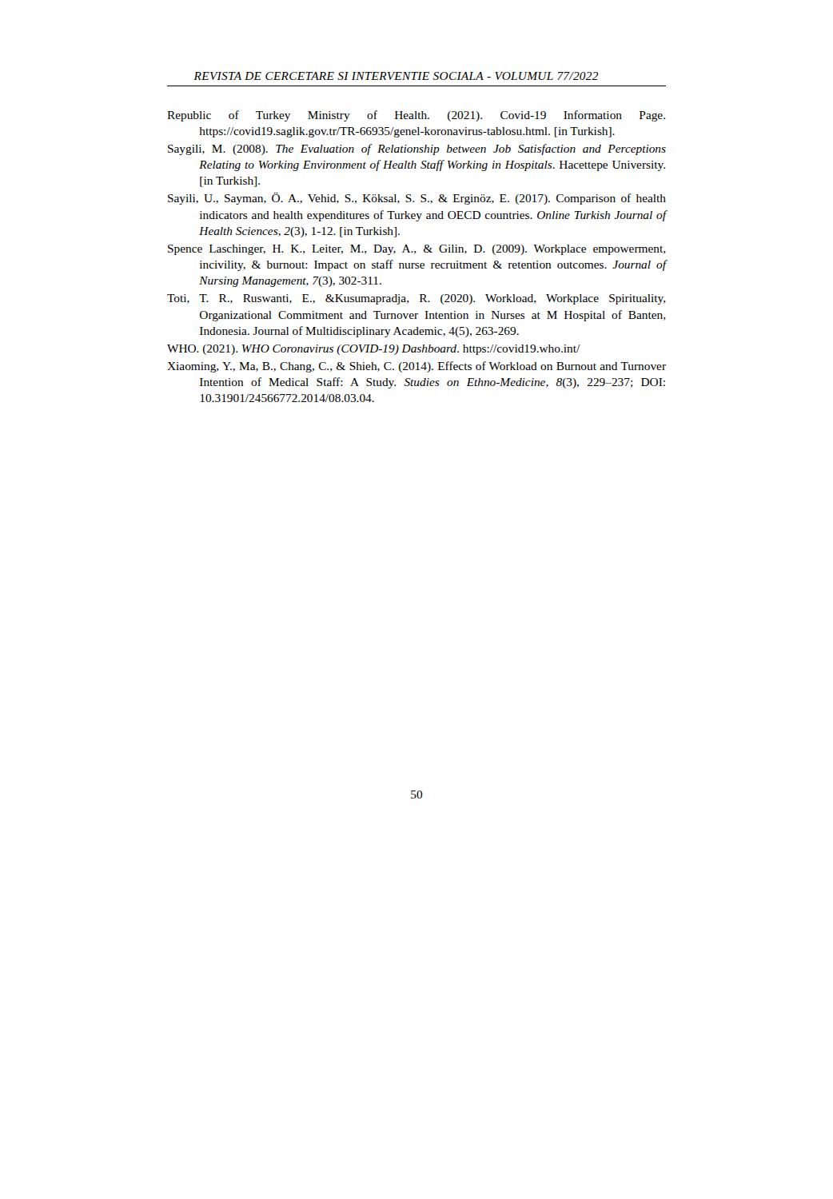REVISTA DE CERCETARE SI INTERVENTIE SOCIALA - VOLUMUL 77/2022
Republic of Turkey Ministry of Health. (2021). Covid-19 Information Page. https://covid19.saglik.gov.tr/TR-66935/genel-koronavirus-tablosu.html. [in Turkish].
Saygili, M. (2008). The Evaluation of Relationship between Job Satisfaction and Perceptions Relating to Working Environment of Health Staff Working in Hospitals. Hacettepe University. [in Turkish].
Sayili, U., Sayman, Ö. A., Vehid, S., Köksal, S. S., & Erginöz, E. (2017). Comparison of health indicators and health expenditures of Turkey and OECD countries. Online Turkish Journal of Health Sciences, 2(3), 1-12. [in Turkish].
Spence Laschinger, H. K., Leiter, M., Day, A., & Gilin, D. (2009). Workplace empowerment, incivility, & burnout: Impact on staff nurse recruitment & retention outcomes. Journal of Nursing Management, 7(3), 302-311.
Toti, T. R., Ruswanti, E., &Kusumapradja, R. (2020). Workload, Workplace Spirituality, Organizational Commitment and Turnover Intention in Nurses at M Hospital of Banten, Indonesia. Journal of Multidisciplinary Academic, 4(5), 263-269.
WHO. (2021). WHO Coronavirus (COVID-19) Dashboard. https://covid19.who.int/
Xiaoming, Y., Ma, B., Chang, C., & Shieh, C. (2014). Effects of Workload on Burnout and Turnover Intention of Medical Staff: A Study. Studies on Ethno-Medicine, 8(3), 229–237; DOI: 10.31901/24566772.2014/08.03.04.
50